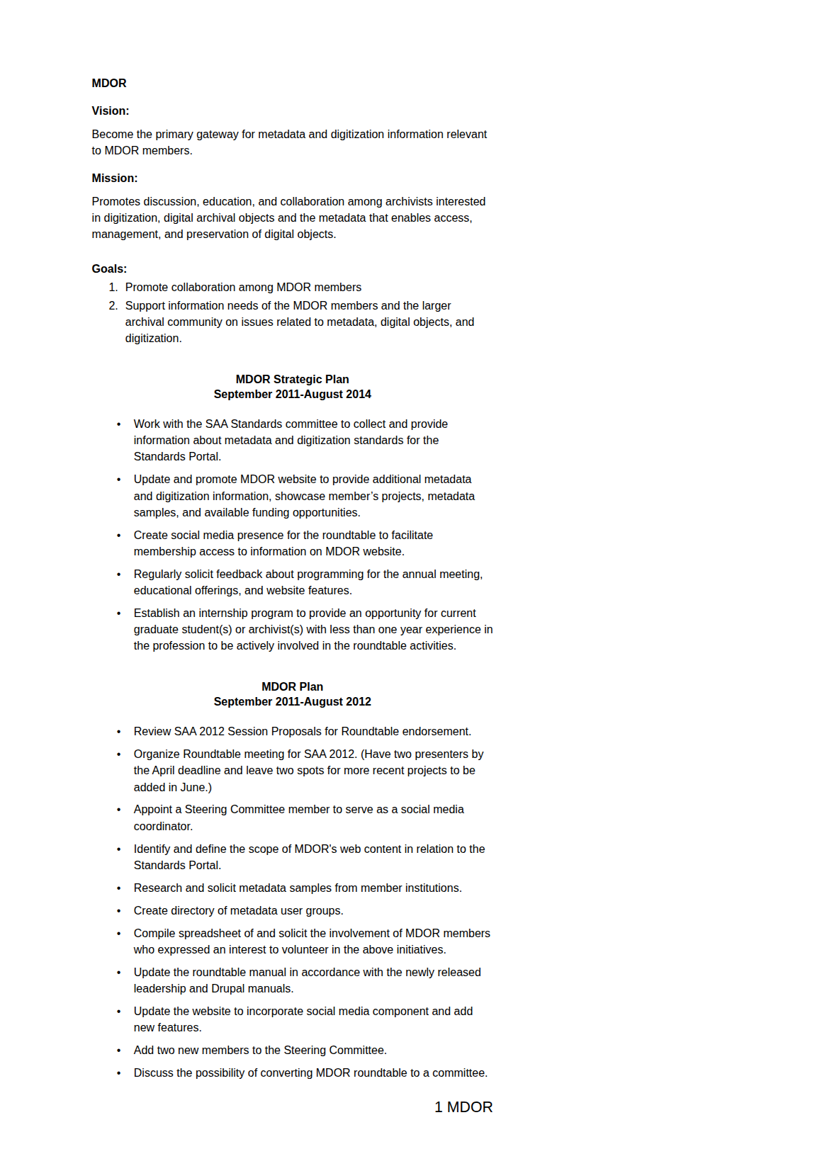MDOR
Vision:
Become the primary gateway for metadata and digitization information relevant to MDOR members.
Mission:
Promotes discussion, education, and collaboration among archivists interested in digitization, digital archival objects and the metadata that enables access, management, and preservation of digital objects.
Goals:
Promote collaboration among MDOR members
Support information needs of the MDOR members and the larger archival community on issues related to metadata, digital objects, and digitization.
MDOR Strategic Plan
September 2011-August 2014
Work with the SAA Standards committee to collect and provide information about metadata and digitization standards for the Standards Portal.
Update and promote MDOR website to provide additional metadata and digitization information, showcase member’s projects, metadata samples, and available funding opportunities.
Create social media presence for the roundtable to facilitate membership access to information on MDOR website.
Regularly solicit feedback about programming for the annual meeting, educational offerings, and website features.
Establish an internship program to provide an opportunity for current graduate student(s) or archivist(s) with less than one year experience in the profession to be actively involved in the roundtable activities.
MDOR Plan
September 2011-August 2012
Review SAA 2012 Session Proposals for Roundtable endorsement.
Organize Roundtable meeting for SAA 2012. (Have two presenters by the April deadline and leave two spots for more recent projects to be added in June.)
Appoint a Steering Committee member to serve as a social media coordinator.
Identify and define the scope of MDOR's web content in relation to the Standards Portal.
Research and solicit metadata samples from member institutions.
Create directory of metadata user groups.
Compile spreadsheet of and solicit the involvement of MDOR members who expressed an interest to volunteer in the above initiatives.
Update the roundtable manual in accordance with the newly released leadership and Drupal manuals.
Update the website to incorporate social media component and add new features.
Add two new members to the Steering Committee.
Discuss the possibility of converting MDOR roundtable to a committee.
1 MDOR